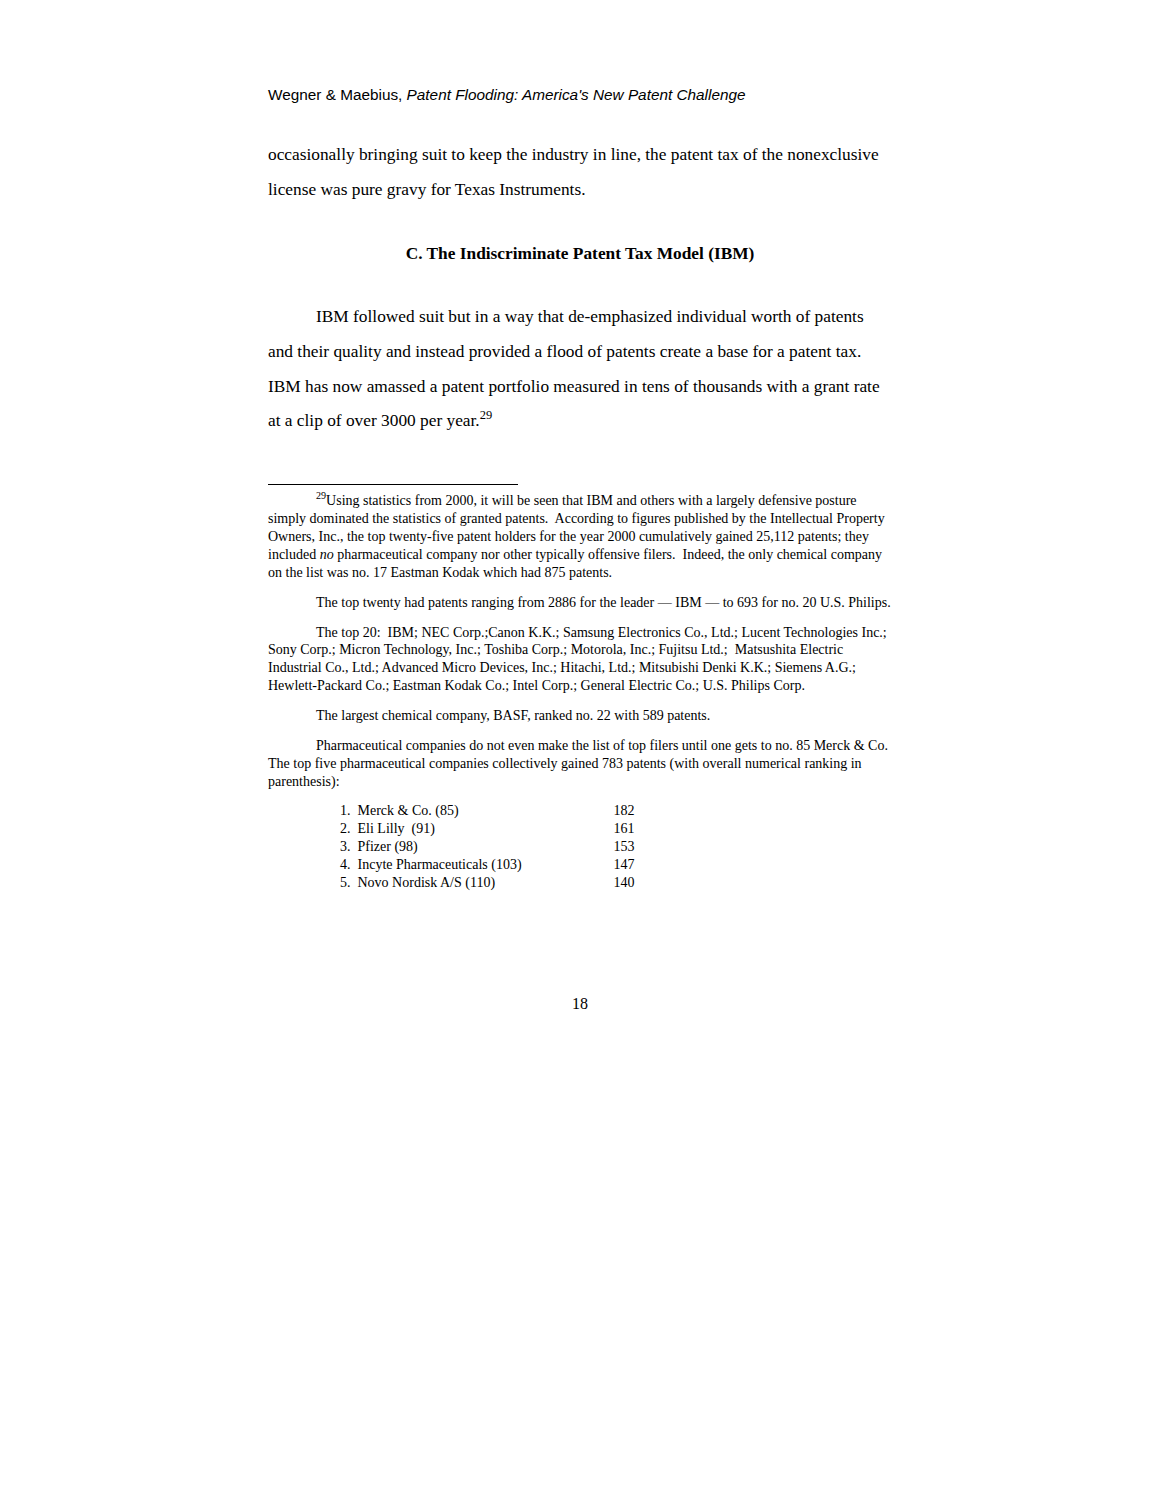Wegner & Maebius, Patent Flooding: America's New Patent Challenge
occasionally bringing suit to keep the industry in line, the patent tax of the nonexclusive license was pure gravy for Texas Instruments.
C. The Indiscriminate Patent Tax Model (IBM)
IBM followed suit but in a way that de-emphasized individual worth of patents and their quality and instead provided a flood of patents create a base for a patent tax. IBM has now amassed a patent portfolio measured in tens of thousands with a grant rate at a clip of over 3000 per year.29
29Using statistics from 2000, it will be seen that IBM and others with a largely defensive posture simply dominated the statistics of granted patents. According to figures published by the Intellectual Property Owners, Inc., the top twenty-five patent holders for the year 2000 cumulatively gained 25,112 patents; they included no pharmaceutical company nor other typically offensive filers. Indeed, the only chemical company on the list was no. 17 Eastman Kodak which had 875 patents.
The top twenty had patents ranging from 2886 for the leader — IBM — to 693 for no. 20 U.S. Philips.
The top 20: IBM; NEC Corp.;Canon K.K.; Samsung Electronics Co., Ltd.; Lucent Technologies Inc.; Sony Corp.; Micron Technology, Inc.; Toshiba Corp.; Motorola, Inc.; Fujitsu Ltd.; Matsushita Electric Industrial Co., Ltd.; Advanced Micro Devices, Inc.; Hitachi, Ltd.; Mitsubishi Denki K.K.; Siemens A.G.; Hewlett-Packard Co.; Eastman Kodak Co.; Intel Corp.; General Electric Co.; U.S. Philips Corp.
The largest chemical company, BASF, ranked no. 22 with 589 patents.
Pharmaceutical companies do not even make the list of top filers until one gets to no. 85 Merck & Co. The top five pharmaceutical companies collectively gained 783 patents (with overall numerical ranking in parenthesis):
1. Merck & Co. (85) 182
2. Eli Lilly (91) 161
3. Pfizer (98) 153
4. Incyte Pharmaceuticals (103) 147
5. Novo Nordisk A/S (110) 140
18